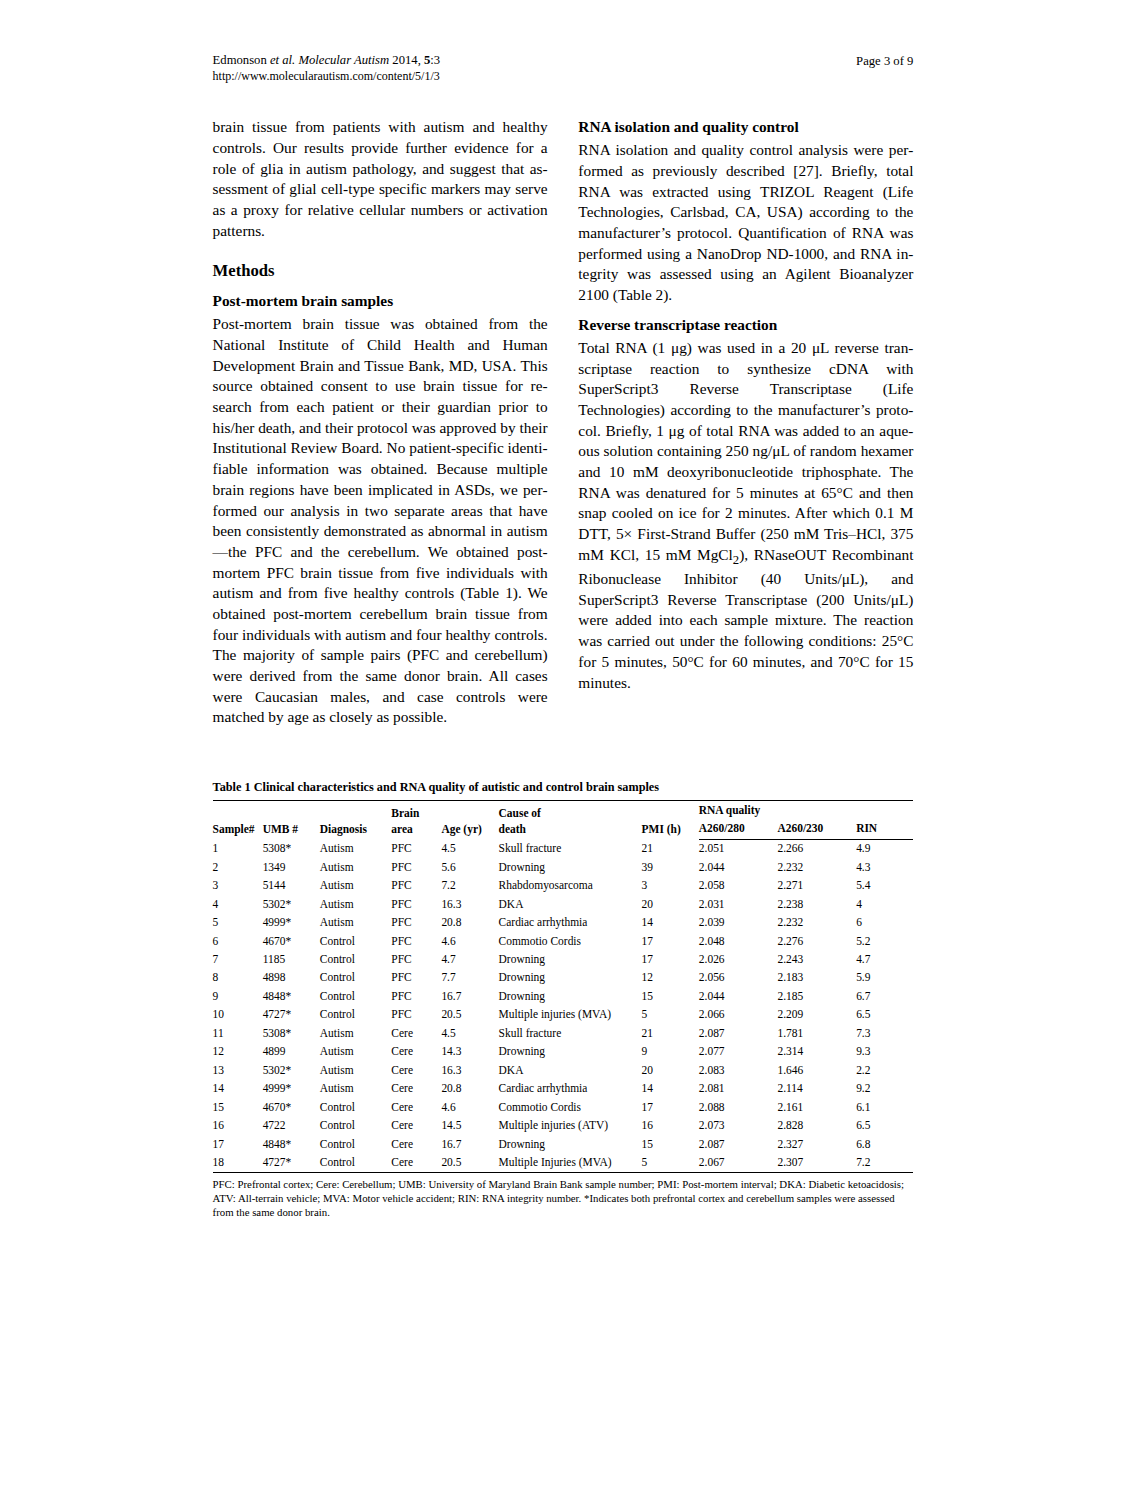Edmonson et al. Molecular Autism 2014, 5:3
http://www.molecularautism.com/content/5/1/3
Page 3 of 9
brain tissue from patients with autism and healthy controls. Our results provide further evidence for a role of glia in autism pathology, and suggest that assessment of glial cell-type specific markers may serve as a proxy for relative cellular numbers or activation patterns.
Methods
Post-mortem brain samples
Post-mortem brain tissue was obtained from the National Institute of Child Health and Human Development Brain and Tissue Bank, MD, USA. This source obtained consent to use brain tissue for research from each patient or their guardian prior to his/her death, and their protocol was approved by their Institutional Review Board. No patient-specific identifiable information was obtained. Because multiple brain regions have been implicated in ASDs, we performed our analysis in two separate areas that have been consistently demonstrated as abnormal in autism—the PFC and the cerebellum. We obtained post-mortem PFC brain tissue from five individuals with autism and from five healthy controls (Table 1). We obtained post-mortem cerebellum brain tissue from four individuals with autism and four healthy controls. The majority of sample pairs (PFC and cerebellum) were derived from the same donor brain. All cases were Caucasian males, and case controls were matched by age as closely as possible.
RNA isolation and quality control
RNA isolation and quality control analysis were performed as previously described [27]. Briefly, total RNA was extracted using TRIZOL Reagent (Life Technologies, Carlsbad, CA, USA) according to the manufacturer’s protocol. Quantification of RNA was performed using a NanoDrop ND-1000, and RNA integrity was assessed using an Agilent Bioanalyzer 2100 (Table 2).
Reverse transcriptase reaction
Total RNA (1 μg) was used in a 20 μL reverse transcriptase reaction to synthesize cDNA with SuperScript3 Reverse Transcriptase (Life Technologies) according to the manufacturer’s protocol. Briefly, 1 μg of total RNA was added to an aqueous solution containing 250 ng/μL of random hexamer and 10 mM deoxyribonucleotide triphosphate. The RNA was denatured for 5 minutes at 65°C and then snap cooled on ice for 2 minutes. After which 0.1 M DTT, 5× First-Strand Buffer (250 mM Tris–HCl, 375 mM KCl, 15 mM MgCl2), RNaseOUT Recombinant Ribonuclease Inhibitor (40 Units/μL), and SuperScript3 Reverse Transcriptase (200 Units/μL) were added into each sample mixture. The reaction was carried out under the following conditions: 25°C for 5 minutes, 50°C for 60 minutes, and 70°C for 15 minutes.
Table 1 Clinical characteristics and RNA quality of autistic and control brain samples
| Sample# | UMB # | Diagnosis | Brain area | Age (yr) | Cause of death | PMI (h) | RNA quality |
| --- | --- | --- | --- | --- | --- | --- | --- |
| A260/280 | A260/230 | RIN |
| 1 | 5308* | Autism | PFC | 4.5 | Skull fracture | 21 | 2.051 | 2.266 | 4.9 |
| 2 | 1349 | Autism | PFC | 5.6 | Drowning | 39 | 2.044 | 2.232 | 4.3 |
| 3 | 5144 | Autism | PFC | 7.2 | Rhabdomyosarcoma | 3 | 2.058 | 2.271 | 5.4 |
| 4 | 5302* | Autism | PFC | 16.3 | DKA | 20 | 2.031 | 2.238 | 4 |
| 5 | 4999* | Autism | PFC | 20.8 | Cardiac arrhythmia | 14 | 2.039 | 2.232 | 6 |
| 6 | 4670* | Control | PFC | 4.6 | Commotio Cordis | 17 | 2.048 | 2.276 | 5.2 |
| 7 | 1185 | Control | PFC | 4.7 | Drowning | 17 | 2.026 | 2.243 | 4.7 |
| 8 | 4898 | Control | PFC | 7.7 | Drowning | 12 | 2.056 | 2.183 | 5.9 |
| 9 | 4848* | Control | PFC | 16.7 | Drowning | 15 | 2.044 | 2.185 | 6.7 |
| 10 | 4727* | Control | PFC | 20.5 | Multiple injuries (MVA) | 5 | 2.066 | 2.209 | 6.5 |
| 11 | 5308* | Autism | Cere | 4.5 | Skull fracture | 21 | 2.087 | 1.781 | 7.3 |
| 12 | 4899 | Autism | Cere | 14.3 | Drowning | 9 | 2.077 | 2.314 | 9.3 |
| 13 | 5302* | Autism | Cere | 16.3 | DKA | 20 | 2.083 | 1.646 | 2.2 |
| 14 | 4999* | Autism | Cere | 20.8 | Cardiac arrhythmia | 14 | 2.081 | 2.114 | 9.2 |
| 15 | 4670* | Control | Cere | 4.6 | Commotio Cordis | 17 | 2.088 | 2.161 | 6.1 |
| 16 | 4722 | Control | Cere | 14.5 | Multiple injuries (ATV) | 16 | 2.073 | 2.828 | 6.5 |
| 17 | 4848* | Control | Cere | 16.7 | Drowning | 15 | 2.087 | 2.327 | 6.8 |
| 18 | 4727* | Control | Cere | 20.5 | Multiple Injuries (MVA) | 5 | 2.067 | 2.307 | 7.2 |
PFC: Prefrontal cortex; Cere: Cerebellum; UMB: University of Maryland Brain Bank sample number; PMI: Post-mortem interval; DKA: Diabetic ketoacidosis; ATV: All-terrain vehicle; MVA: Motor vehicle accident; RIN: RNA integrity number. *Indicates both prefrontal cortex and cerebellum samples were assessed from the same donor brain.